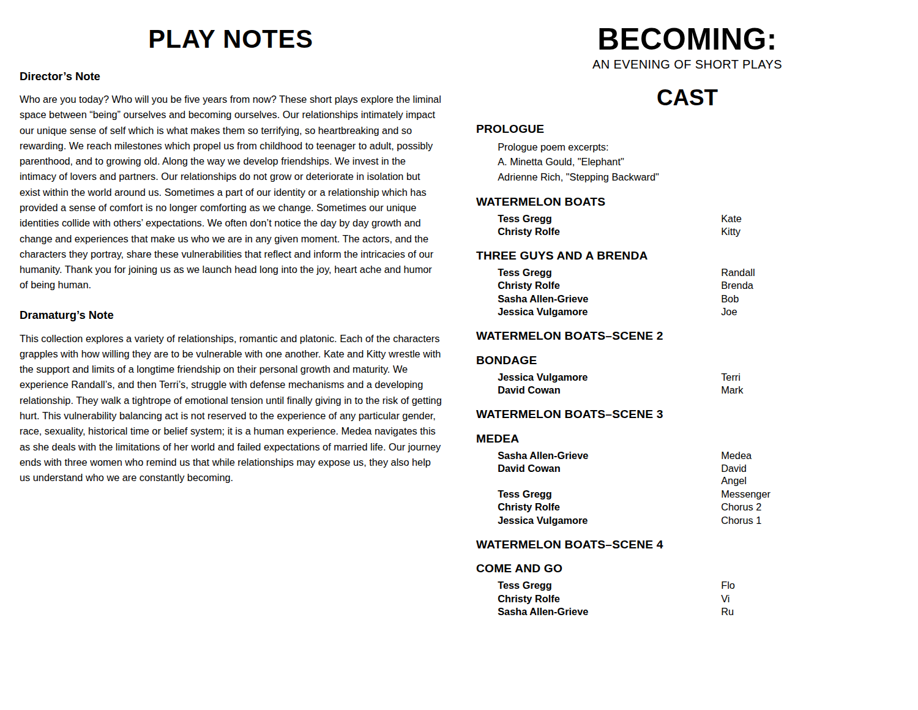PLAY NOTES
Director’s Note
Who are you today? Who will you be five years from now? These short plays explore the liminal space between “being” ourselves and becoming ourselves. Our relationships intimately impact our unique sense of self which is what makes them so terrifying, so heartbreaking and so rewarding. We reach milestones which propel us from childhood to teenager to adult, possibly parenthood, and to growing old. Along the way we develop friendships. We invest in the intimacy of lovers and partners. Our relationships do not grow or deteriorate in isolation but exist within the world around us. Sometimes a part of our identity or a relationship which has provided a sense of comfort is no longer comforting as we change. Sometimes our unique identities collide with others’ expectations. We often don’t notice the day by day growth and change and experiences that make us who we are in any given moment. The actors, and the characters they portray, share these vulnerabilities that reflect and inform the intricacies of our humanity. Thank you for joining us as we launch head long into the joy, heart ache and humor of being human.
Dramaturg’s Note
This collection explores a variety of relationships, romantic and platonic. Each of the characters grapples with how willing they are to be vulnerable with one another. Kate and Kitty wrestle with the support and limits of a longtime friendship on their personal growth and maturity. We experience Randall’s, and then Terri’s, struggle with defense mechanisms and a developing relationship. They walk a tightrope of emotional tension until finally giving in to the risk of getting hurt. This vulnerability balancing act is not reserved to the experience of any particular gender, race, sexuality, historical time or belief system; it is a human experience. Medea navigates this as she deals with the limitations of her world and failed expectations of married life. Our journey ends with three women who remind us that while relationships may expose us, they also help us understand who we are constantly becoming.
BECOMING: AN EVENING OF SHORT PLAYS
CAST
PROLOGUE
Prologue poem excerpts:
A. Minetta Gould, "Elephant"
Adrienne Rich, "Stepping Backward"
WATERMELON BOATS
| Tess Gregg | Kate |
| Christy Rolfe | Kitty |
THREE GUYS AND A BRENDA
| Tess Gregg | Randall |
| Christy Rolfe | Brenda |
| Sasha Allen-Grieve | Bob |
| Jessica Vulgamore | Joe |
WATERMELON BOATS–SCENE 2
BONDAGE
| Jessica Vulgamore | Terri |
| David Cowan | Mark |
WATERMELON BOATS–SCENE 3
MEDEA
| Sasha Allen-Grieve | Medea |
| David Cowan | David |
| | Angel |
| Tess Gregg | Messenger |
| Christy Rolfe | Chorus 2 |
| Jessica Vulgamore | Chorus 1 |
WATERMELON BOATS–SCENE 4
COME AND GO
| Tess Gregg | Flo |
| Christy Rolfe | Vi |
| Sasha Allen-Grieve | Ru |